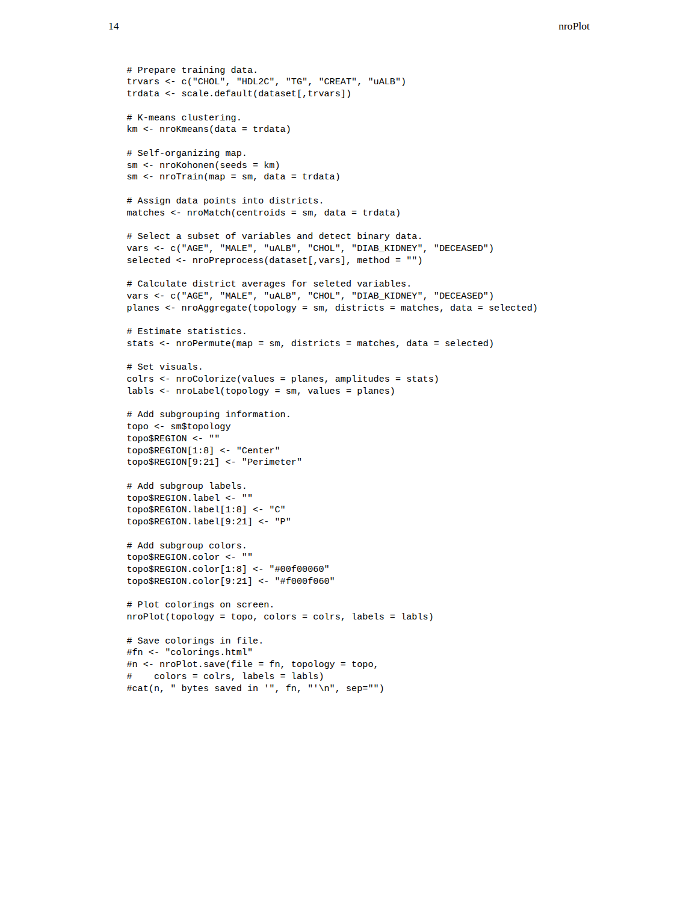14 nroPlot
# Prepare training data.
trvars <- c("CHOL", "HDL2C", "TG", "CREAT", "uALB")
trdata <- scale.default(dataset[,trvars])

# K-means clustering.
km <- nroKmeans(data = trdata)

# Self-organizing map.
sm <- nroKohonen(seeds = km)
sm <- nroTrain(map = sm, data = trdata)

# Assign data points into districts.
matches <- nroMatch(centroids = sm, data = trdata)

# Select a subset of variables and detect binary data.
vars <- c("AGE", "MALE", "uALB", "CHOL", "DIAB_KIDNEY", "DECEASED")
selected <- nroPreprocess(dataset[,vars], method = "")

# Calculate district averages for seleted variables.
vars <- c("AGE", "MALE", "uALB", "CHOL", "DIAB_KIDNEY", "DECEASED")
planes <- nroAggregate(topology = sm, districts = matches, data = selected)

# Estimate statistics.
stats <- nroPermute(map = sm, districts = matches, data = selected)

# Set visuals.
colrs <- nroColorize(values = planes, amplitudes = stats)
labls <- nroLabel(topology = sm, values = planes)

# Add subgrouping information.
topo <- sm$topology
topo$REGION <- ""
topo$REGION[1:8] <- "Center"
topo$REGION[9:21] <- "Perimeter"

# Add subgroup labels.
topo$REGION.label <- ""
topo$REGION.label[1:8] <- "C"
topo$REGION.label[9:21] <- "P"

# Add subgroup colors.
topo$REGION.color <- ""
topo$REGION.color[1:8] <- "#00f00060"
topo$REGION.color[9:21] <- "#f000f060"

# Plot colorings on screen.
nroPlot(topology = topo, colors = colrs, labels = labls)

# Save colorings in file.
#fn <- "colorings.html"
#n <- nroPlot.save(file = fn, topology = topo,
#    colors = colrs, labels = labls)
#cat(n, " bytes saved in '", fn, "'\n", sep="")